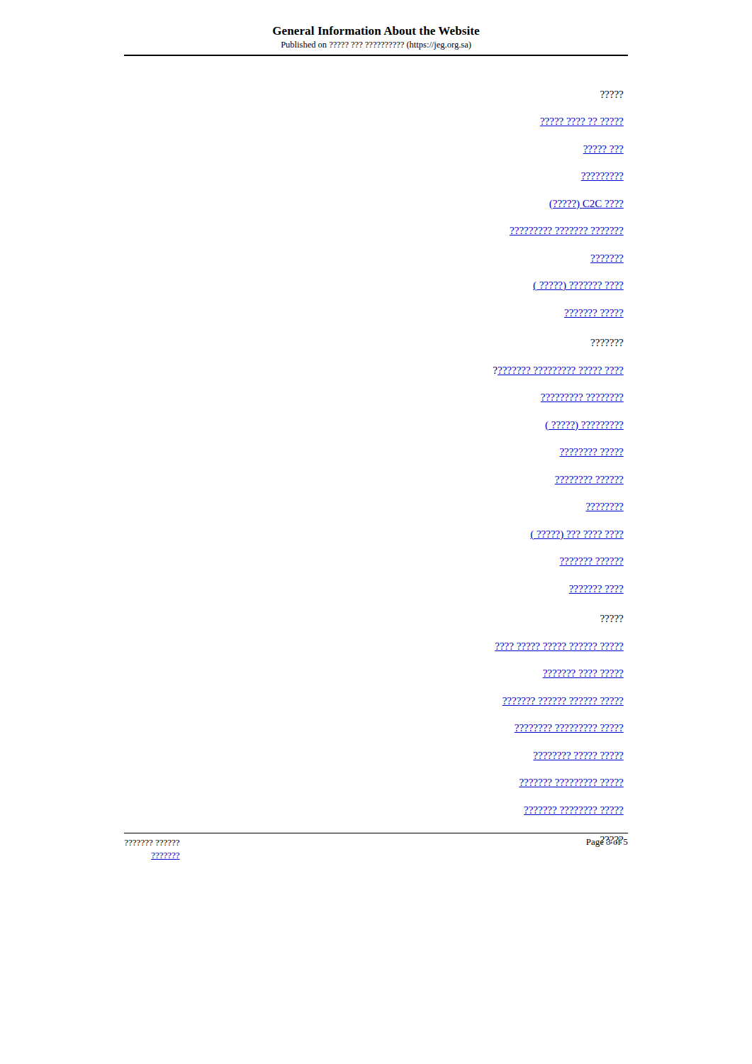General Information About the Website
Published on ????? ??? ?????????? (https://jeg.org.sa)
?????
????? ?? ???? ?????
??? ?????
?????????
???? C2C (?????)
??????? ??????? ?????????
???????
???? ??????? (????? )
????? ???????
???????
???? ????? ????????? ????????
???????? ?????????
????????? (????? )
????? ????????
?????? ????????
????????
???? ???? ??? (????? )
?????? ???????
???? ???????
?????
????? ?????? ????? ????? ????
????? ???? ???????
????? ?????? ?????? ???????
????? ????????? ????????
????? ????? ????????
????? ????????? ???????
????? ???????? ???????
?????
Page 3 of 5
?????? ??????? ???????